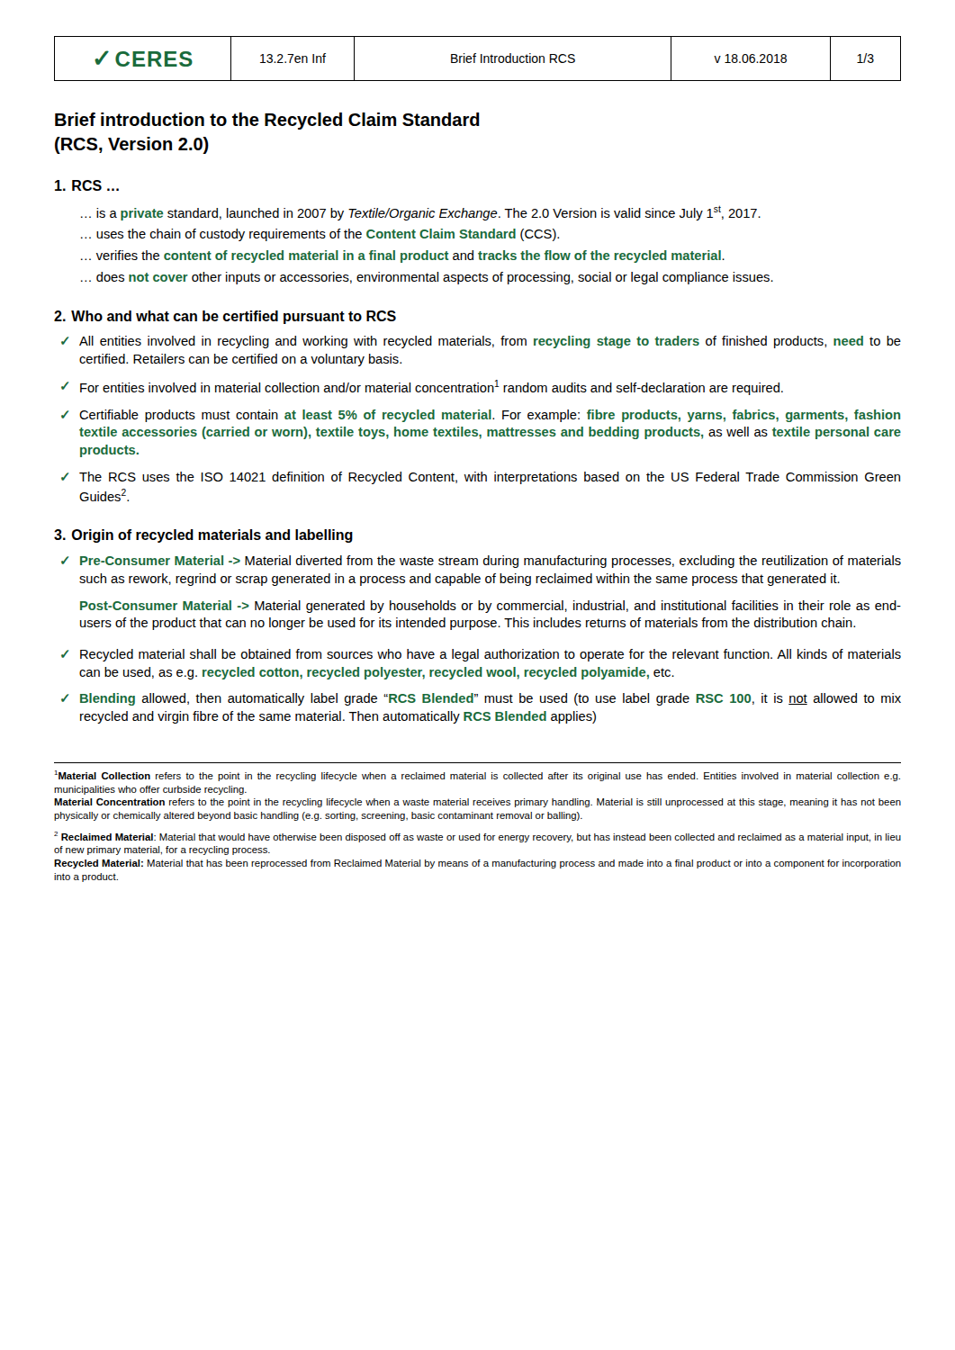| ✓ CERES | 13.2.7en Inf | Brief Introduction RCS | v 18.06.2018 | 1/3 |
Brief introduction to the Recycled Claim Standard (RCS, Version 2.0)
1. RCS …
… is a private standard, launched in 2007 by Textile/Organic Exchange. The 2.0 Version is valid since July 1st, 2017.
… uses the chain of custody requirements of the Content Claim Standard (CCS).
… verifies the content of recycled material in a final product and tracks the flow of the recycled material.
… does not cover other inputs or accessories, environmental aspects of processing, social or legal compliance issues.
2. Who and what can be certified pursuant to RCS
All entities involved in recycling and working with recycled materials, from recycling stage to traders of finished products, need to be certified. Retailers can be certified on a voluntary basis.
For entities involved in material collection and/or material concentration1 random audits and self-declaration are required.
Certifiable products must contain at least 5% of recycled material. For example: fibre products, yarns, fabrics, garments, fashion textile accessories (carried or worn), textile toys, home textiles, mattresses and bedding products, as well as textile personal care products.
The RCS uses the ISO 14021 definition of Recycled Content, with interpretations based on the US Federal Trade Commission Green Guides2.
3. Origin of recycled materials and labelling
Pre-Consumer Material -> Material diverted from the waste stream during manufacturing processes, excluding the reutilization of materials such as rework, regrind or scrap generated in a process and capable of being reclaimed within the same process that generated it.
Post-Consumer Material -> Material generated by households or by commercial, industrial, and institutional facilities in their role as end-users of the product that can no longer be used for its intended purpose. This includes returns of materials from the distribution chain.
Recycled material shall be obtained from sources who have a legal authorization to operate for the relevant function. All kinds of materials can be used, as e.g. recycled cotton, recycled polyester, recycled wool, recycled polyamide, etc.
Blending allowed, then automatically label grade “RCS Blended” must be used (to use label grade RSC 100, it is not allowed to mix recycled and virgin fibre of the same material. Then automatically RCS Blended applies)
1Material Collection refers to the point in the recycling lifecycle when a reclaimed material is collected after its original use has ended. Entities involved in material collection e.g. municipalities who offer curbside recycling.
Material Concentration refers to the point in the recycling lifecycle when a waste material receives primary handling. Material is still unprocessed at this stage, meaning it has not been physically or chemically altered beyond basic handling (e.g. sorting, screening, basic contaminant removal or balling).
2 Reclaimed Material: Material that would have otherwise been disposed off as waste or used for energy recovery, but has instead been collected and reclaimed as a material input, in lieu of new primary material, for a recycling process.
Recycled Material: Material that has been reprocessed from Reclaimed Material by means of a manufacturing process and made into a final product or into a component for incorporation into a product.